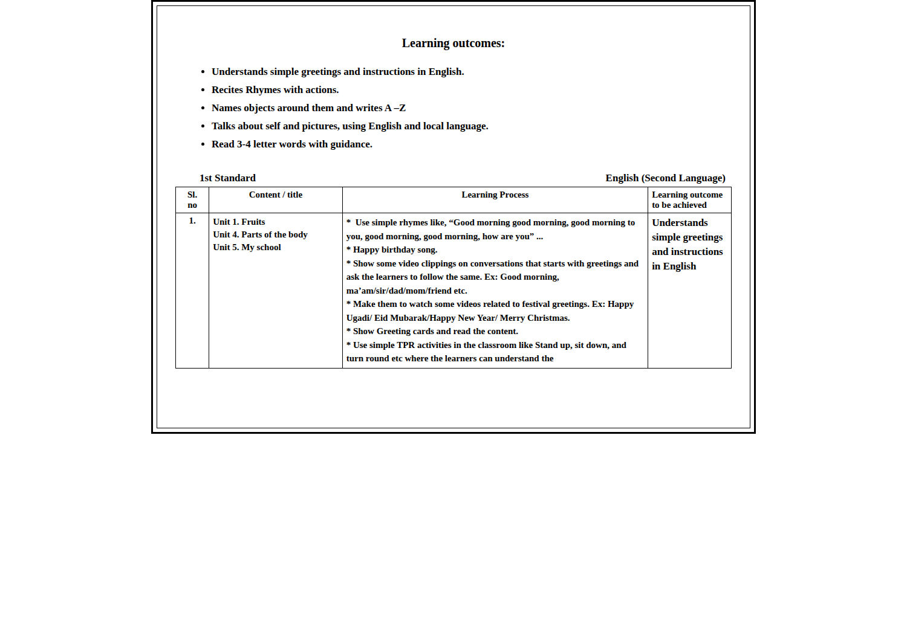Learning outcomes:
Understands simple greetings and instructions in English.
Recites Rhymes with actions.
Names objects around them and writes A –Z
Talks about self and pictures, using English and local language.
Read 3-4 letter words with guidance.
1st Standard English (Second Language)
| Sl. no | Content / title | Learning Process | Learning outcome to be achieved |
| --- | --- | --- | --- |
| 1. | Unit 1. Fruits Unit 4. Parts of the body Unit 5. My school | * Use simple rhymes like, “Good morning good morning, good morning to you, good morning, good morning, how are you” ... * Happy birthday song. * Show some video clippings on conversations that starts with greetings and ask the learners to follow the same. Ex: Good morning, ma’am/sir/dad/mom/friend etc. * Make them to watch some videos related to festival greetings. Ex: Happy Ugadi/ Eid Mubarak/Happy New Year/ Merry Christmas. * Show Greeting cards and read the content. * Use simple TPR activities in the classroom like Stand up, sit down, and turn round etc where the learners can understand the | Understands simple greetings and instructions in English |